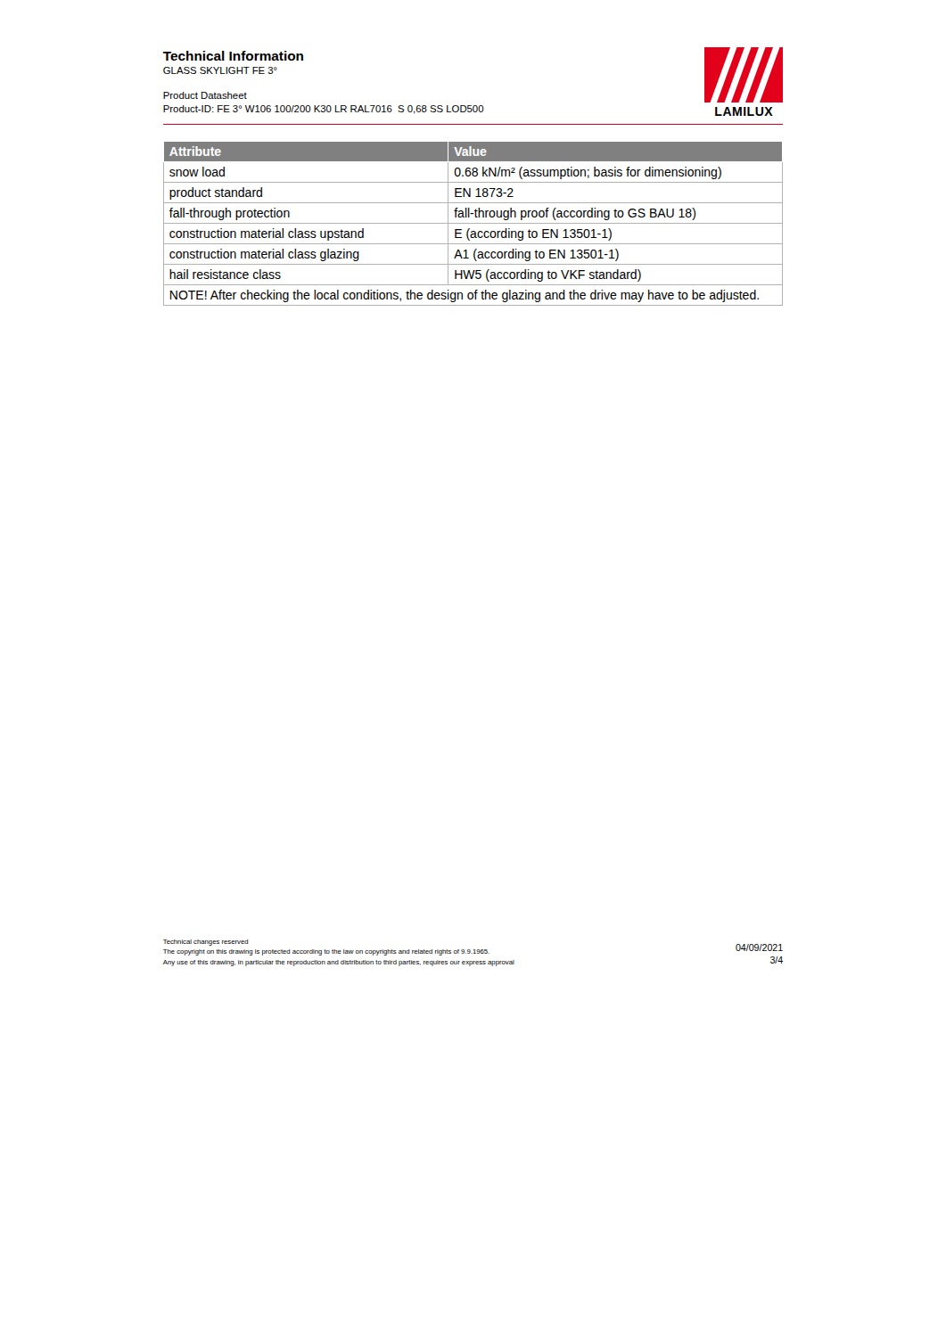Technical Information
GLASS SKYLIGHT FE 3°
Product Datasheet
Product-ID: FE 3° W106 100/200 K30 LR RAL7016 S 0,68 SS LOD500
LAMILUX
| Attribute | Value |
| --- | --- |
| snow load | 0.68 kN/m² (assumption; basis for dimensioning) |
| product standard | EN 1873-2 |
| fall-through protection | fall-through proof (according to GS BAU 18) |
| construction material class upstand | E (according to EN 13501-1) |
| construction material class glazing | A1 (according to EN 13501-1) |
| hail resistance class | HW5 (according to VKF standard) |
| NOTE! After checking the local conditions, the design of the glazing and the drive may have to be adjusted. |
Technical changes reserved
The copyright on this drawing is protected according to the law on copyrights and related rights of 9.9.1965.
Any use of this drawing, in particular the reproduction and distribution to third parties, requires our express approval
04/09/2021
3/4